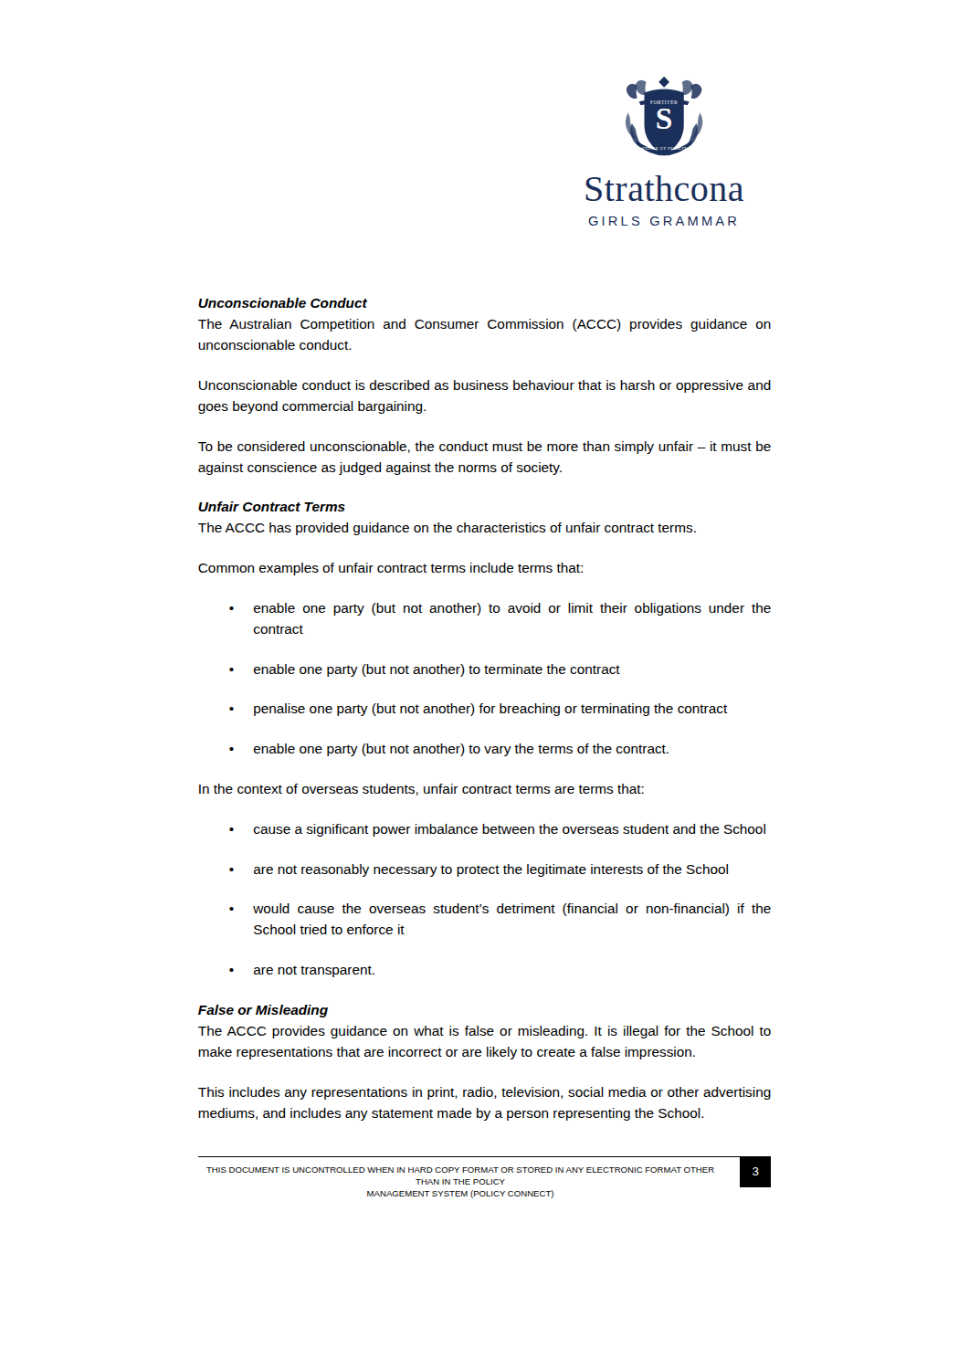S FORTITER FORTITER ET FELICITER
Strathcona
Girls Grammar
Unconscionable Conduct
The Australian Competition and Consumer Commission (ACCC) provides guidance on unconscionable conduct.
Unconscionable conduct is described as business behaviour that is harsh or oppressive and goes beyond commercial bargaining.
To be considered unconscionable, the conduct must be more than simply unfair – it must be against conscience as judged against the norms of society.
Unfair Contract Terms
The ACCC has provided guidance on the characteristics of unfair contract terms.
Common examples of unfair contract terms include terms that:
enable one party (but not another) to avoid or limit their obligations under the contract
enable one party (but not another) to terminate the contract
penalise one party (but not another) for breaching or terminating the contract
enable one party (but not another) to vary the terms of the contract.
In the context of overseas students, unfair contract terms are terms that:
cause a significant power imbalance between the overseas student and the School
are not reasonably necessary to protect the legitimate interests of the School
would cause the overseas student’s detriment (financial or non-financial) if the School tried to enforce it
are not transparent.
False or Misleading
The ACCC provides guidance on what is false or misleading. It is illegal for the School to make representations that are incorrect or are likely to create a false impression.
This includes any representations in print, radio, television, social media or other advertising mediums, and includes any statement made by a person representing the School.
3
THIS DOCUMENT IS UNCONTROLLED WHEN IN HARD COPY FORMAT OR STORED IN ANY ELECTRONIC FORMAT OTHER THAN IN THE POLICY
MANAGEMENT SYSTEM (POLICY CONNECT)